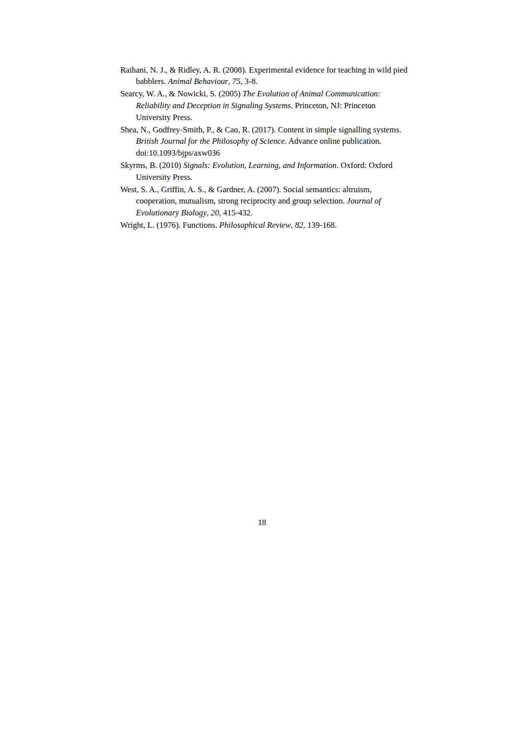Raihani, N. J., & Ridley, A. R. (2008). Experimental evidence for teaching in wild pied babblers. Animal Behaviour, 75, 3-8.
Searcy, W. A., & Nowicki, S. (2005) The Evolution of Animal Communication: Reliability and Deception in Signaling Systems. Princeton, NJ: Princeton University Press.
Shea, N., Godfrey-Smith, P., & Cao, R. (2017). Content in simple signalling systems. British Journal for the Philosophy of Science. Advance online publication. doi:10.1093/bjps/axw036
Skyrms, B. (2010) Signals: Evolution, Learning, and Information. Oxford: Oxford University Press.
West, S. A., Griffin, A. S., & Gardner, A. (2007). Social semantics: altruism, cooperation, mutualism, strong reciprocity and group selection. Journal of Evolutionary Biology, 20, 415-432.
Wright, L. (1976). Functions. Philosophical Review, 82, 139-168.
18